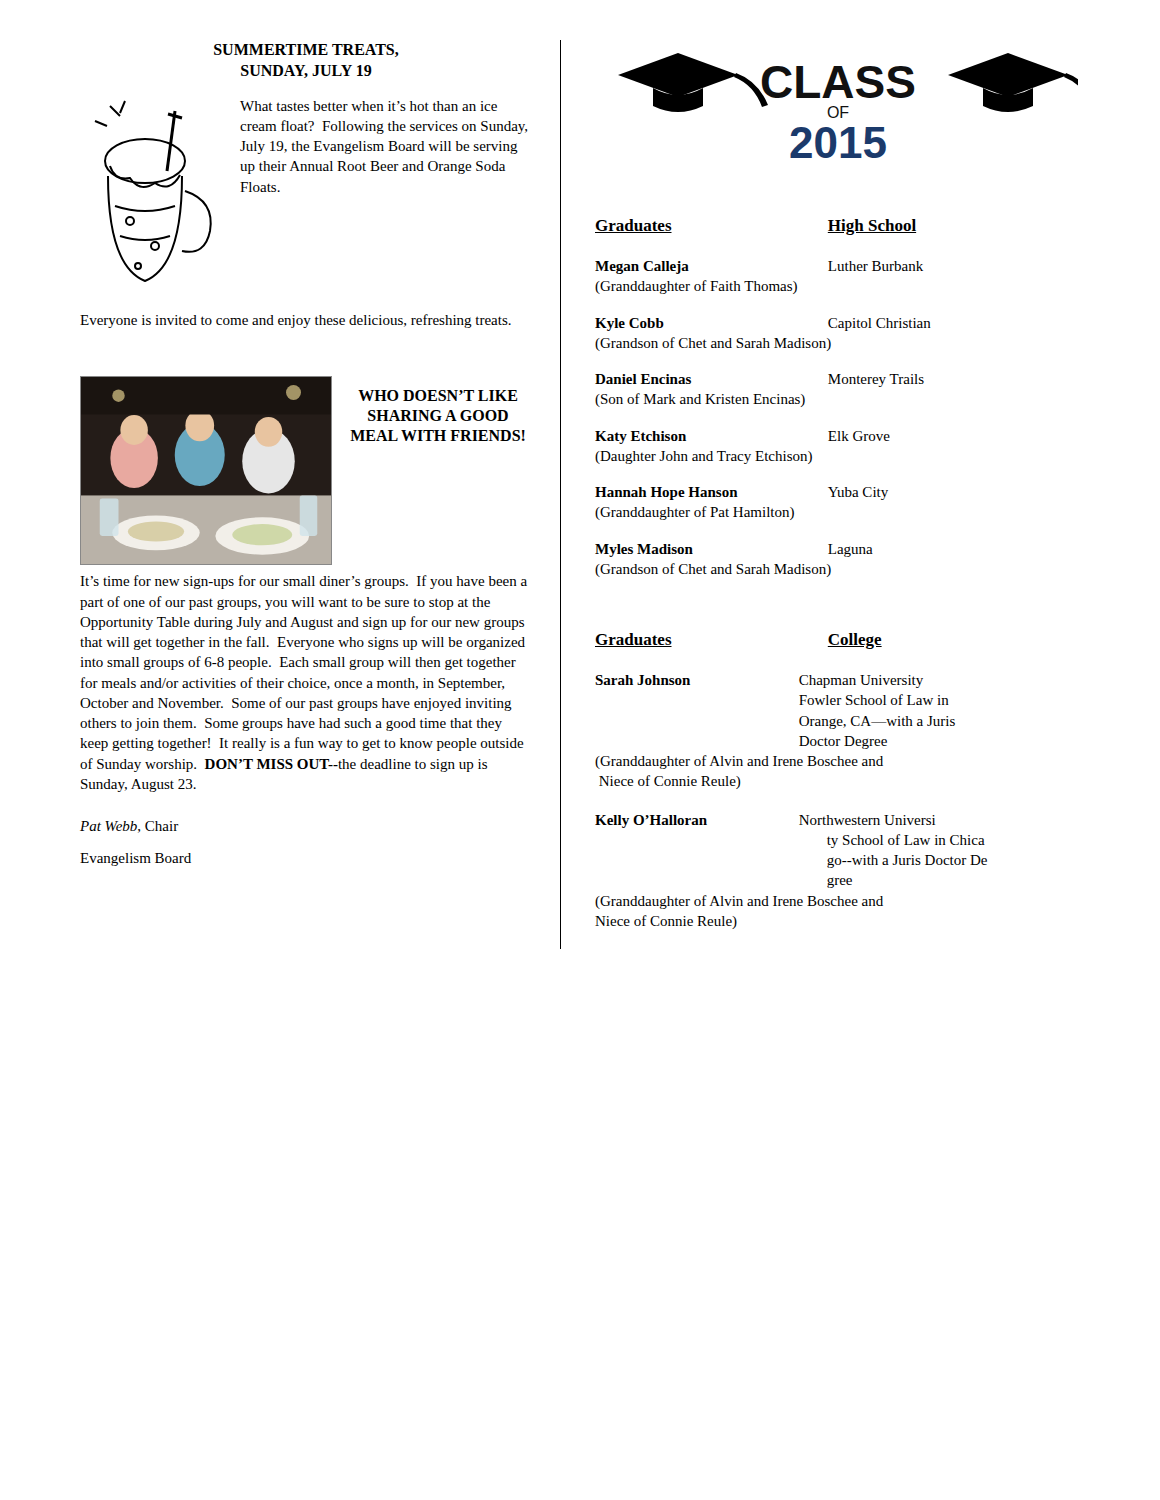SUMMERTIME TREATS,
SUNDAY, JULY 19
What tastes better when it’s hot than an ice cream float? Following the services on Sunday, July 19, the Evangelism Board will be serving up their Annual Root Beer and Orange Soda Floats.
Everyone is invited to come and enjoy these delicious, refreshing treats.
WHO DOESN’T LIKE SHARING A GOOD MEAL WITH FRIENDS!
It’s time for new sign-ups for our small diner’s groups. If you have been a part of one of our past groups, you will want to be sure to stop at the Opportunity Table during July and August and sign up for our new groups that will get together in the fall. Everyone who signs up will be organized into small groups of 6-8 people. Each small group will then get together for meals and/or activities of their choice, once a month, in September, October and November. Some of our past groups have enjoyed inviting others to join them. Some groups have had such a good time that they keep getting together! It really is a fun way to get to know people outside of Sunday worship. DON’T MISS OUT--the deadline to sign up is Sunday, August 23.
Pat Webb, Chair
Evangelism Board
Graduates High School
Megan Calleja
Luther Burbank
(Granddaughter of Faith Thomas)
Kyle Cobb
Capitol Christian
(Grandson of Chet and Sarah Madison)
Daniel Encinas
Monterey Trails
(Son of Mark and Kristen Encinas)
Katy Etchison
Elk Grove
(Daughter John and Tracy Etchison)
Hannah Hope Hanson
Yuba City
(Granddaughter of Pat Hamilton)
Myles Madison
Laguna
(Grandson of Chet and Sarah Madison)
Graduates College
Sarah Johnson
Chapman University
Fowler School of Law in
Orange, CA—with a Juris
Doctor Degree
(Granddaughter of Alvin and Irene Boschee and
Niece of Connie Reule)
Kelly O’Halloran
Northwestern Universi
ty School of Law in Chica
go--with a Juris Doctor De
gree
(Granddaughter of Alvin and Irene Boschee and
Niece of Connie Reule)